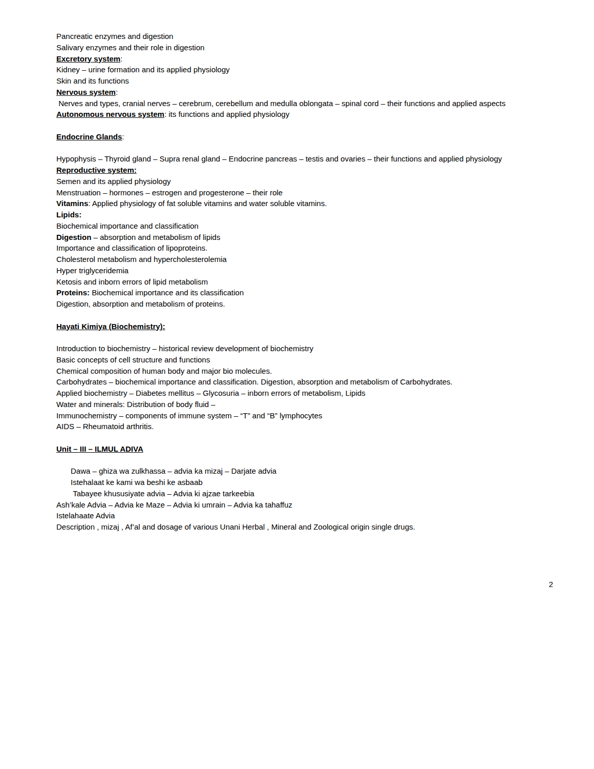Pancreatic enzymes and digestion
Salivary enzymes and their role in digestion
Excretory system:
Kidney – urine formation and its applied physiology
Skin and its functions
Nervous system:
Nerves and types, cranial nerves – cerebrum, cerebellum and medulla oblongata – spinal cord – their functions and applied aspects
Autonomous nervous system: its functions and applied physiology
Endocrine Glands:
Hypophysis – Thyroid gland – Supra renal gland – Endocrine pancreas – testis and ovaries – their functions and applied physiology
Reproductive system:
Semen and its applied physiology
Menstruation – hormones – estrogen and progesterone – their role
Vitamins: Applied physiology of fat soluble vitamins and water soluble vitamins.
Lipids:
Biochemical importance and classification
Digestion – absorption and metabolism of lipids
Importance and classification of lipoproteins.
Cholesterol metabolism and hypercholesterolemia
Hyper triglyceridemia
Ketosis and inborn errors of lipid metabolism
Proteins: Biochemical importance and its classification
Digestion, absorption and metabolism of proteins.
Hayati Kimiya (Biochemistry):
Introduction to biochemistry – historical review development of biochemistry
Basic concepts of cell structure and functions
Chemical composition of human body and major bio molecules.
Carbohydrates – biochemical importance and classification. Digestion, absorption and metabolism of Carbohydrates.
Applied biochemistry – Diabetes mellitus – Glycosuria – inborn errors of metabolism, Lipids
Water and minerals: Distribution of body fluid –
Immunochemistry – components of immune system – “T” and “B” lymphocytes
AIDS – Rheumatoid arthritis.
Unit – III – ILMUL ADIVA
Dawa – ghiza wa zulkhassa – advia ka mizaj – Darjate advia
Istehalaat ke kami wa beshi ke asbaab
Tabayee khususiyate advia – Advia ki ajzae tarkeebia
Ash’kale Advia – Advia ke Maze – Advia ki umrain – Advia ka tahaffuz
Istelahaate Advia
Description , mizaj , Af’al and dosage of various Unani Herbal , Mineral and Zoological origin single drugs.
2